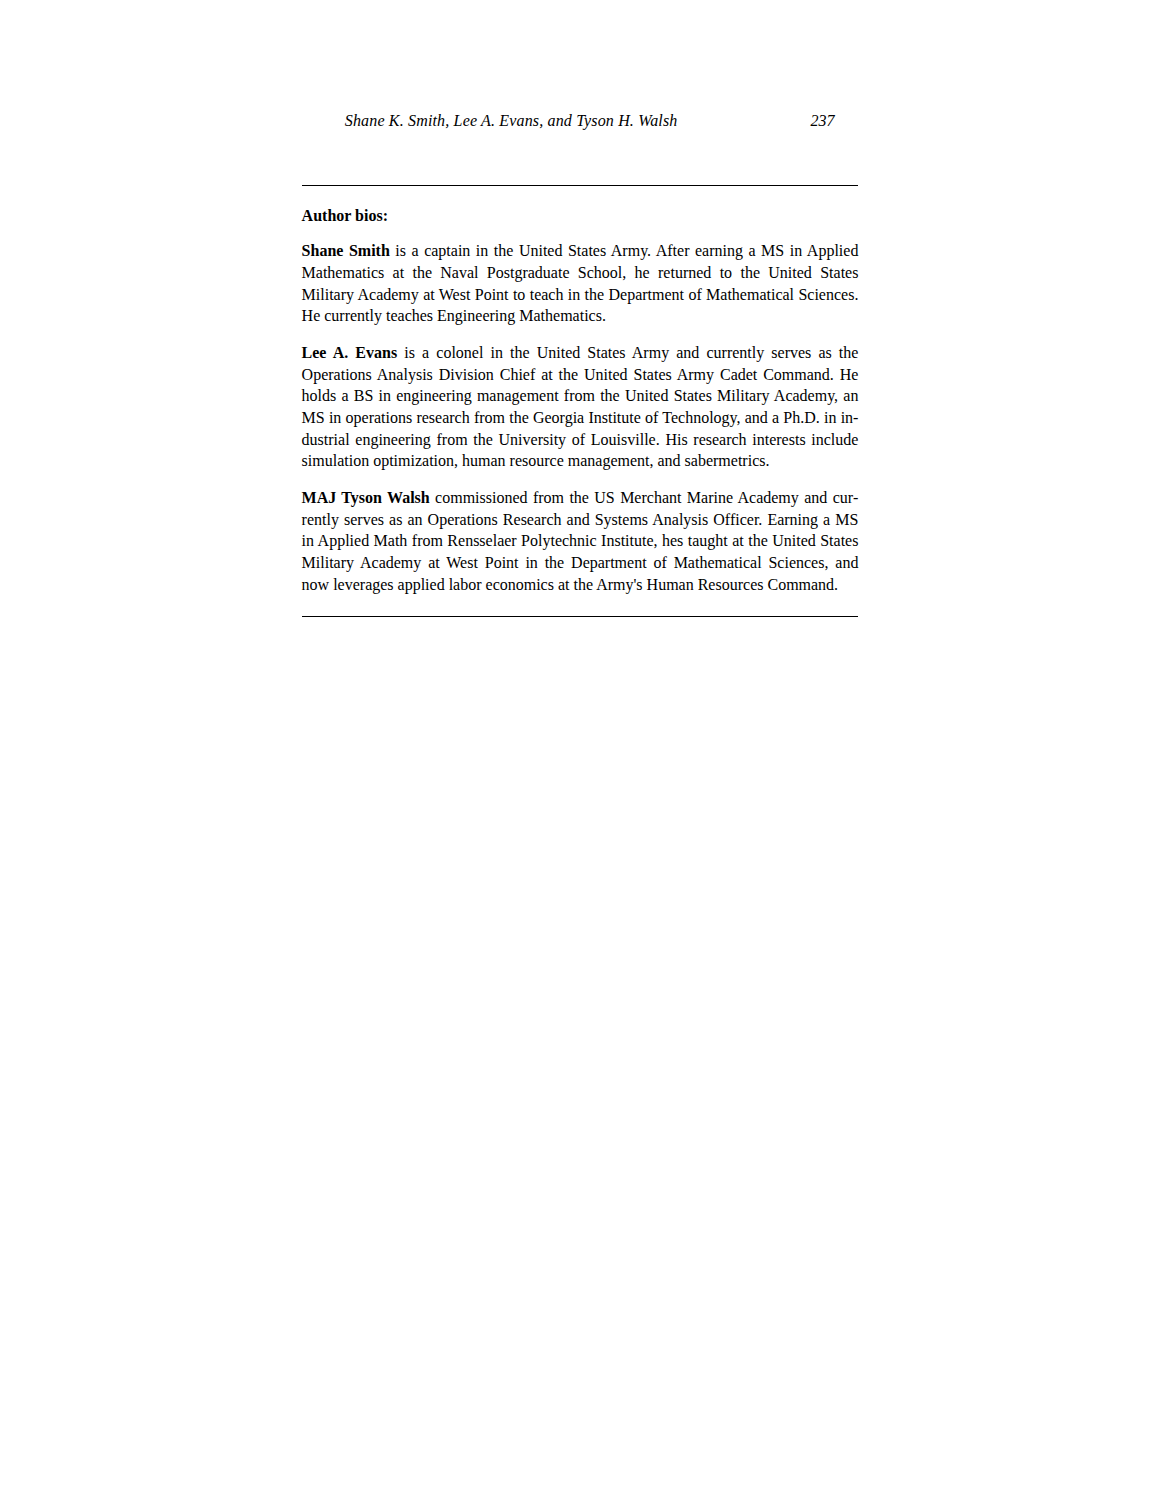Shane K. Smith, Lee A. Evans, and Tyson H. Walsh 237
Author bios:
Shane Smith is a captain in the United States Army. After earning a MS in Applied Mathematics at the Naval Postgraduate School, he returned to the United States Military Academy at West Point to teach in the Department of Mathematical Sciences. He currently teaches Engineering Mathematics.
Lee A. Evans is a colonel in the United States Army and currently serves as the Operations Analysis Division Chief at the United States Army Cadet Command. He holds a BS in engineering management from the United States Military Academy, an MS in operations research from the Georgia Institute of Technology, and a Ph.D. in industrial engineering from the University of Louisville. His research interests include simulation optimization, human resource management, and sabermetrics.
MAJ Tyson Walsh commissioned from the US Merchant Marine Academy and currently serves as an Operations Research and Systems Analysis Officer. Earning a MS in Applied Math from Rensselaer Polytechnic Institute, hes taught at the United States Military Academy at West Point in the Department of Mathematical Sciences, and now leverages applied labor economics at the Army's Human Resources Command.